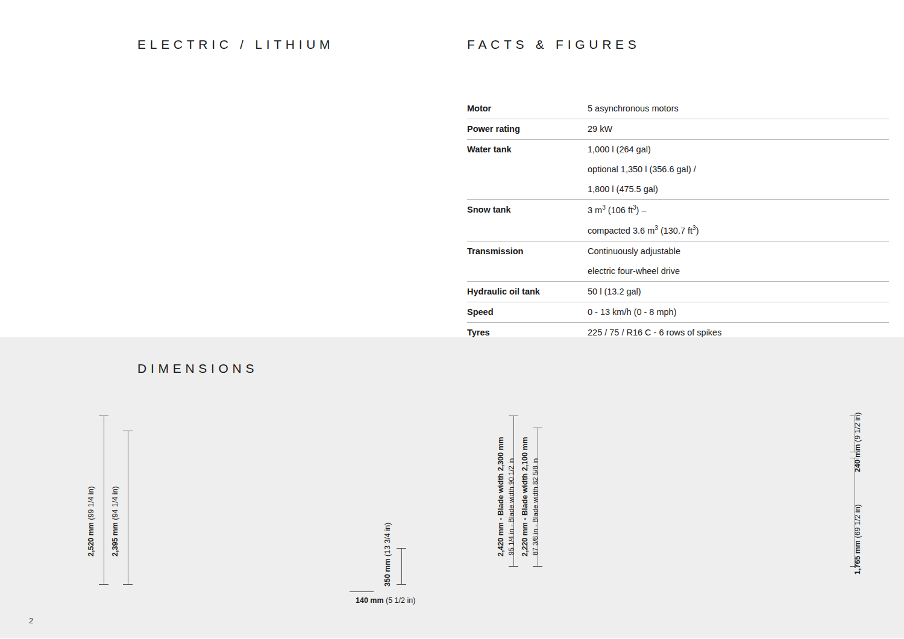Electric / Lithium
Facts & Figures
| Motor | 5 asynchronous motors |
| Power rating | 29 kW |
| Water tank | 1,000 l (264 gal) |
| | optional 1,350 l (356.6 gal) / |
| | 1,800 l (475.5 gal) |
| Snow tank | 3 m 3 (106 ft 3 ) – |
| | compacted 3.6 m 3 (130.7 ft 3 ) |
| Transmission | Continuously adjustable |
| | electric four-wheel drive |
| Hydraulic oil tank | 50 l (13.2 gal) |
| Speed | 0 - 13 km/h (0 - 8 mph) |
| Tyres | 225 / 75 / R16 C - 6 rows of spikes |
| Wheel rims | 9“ x 16“ |
Dimensions
2,520 mm (99 1/4 in)
2,395 mm (94 1/4 in)
350 mm (13 3/4 in)
140 mm (5 1/2 in)
2,420 mm - Blade width 2,300 mm
95 1/4 in - Blade width 90 1/2 in
2,220 mm - Blade width 2,100 mm
87 3/8 in - Blade width 82 5/8 in
240 mm (9 1/2 in)
1,765 mm (69 1/2 in)
2